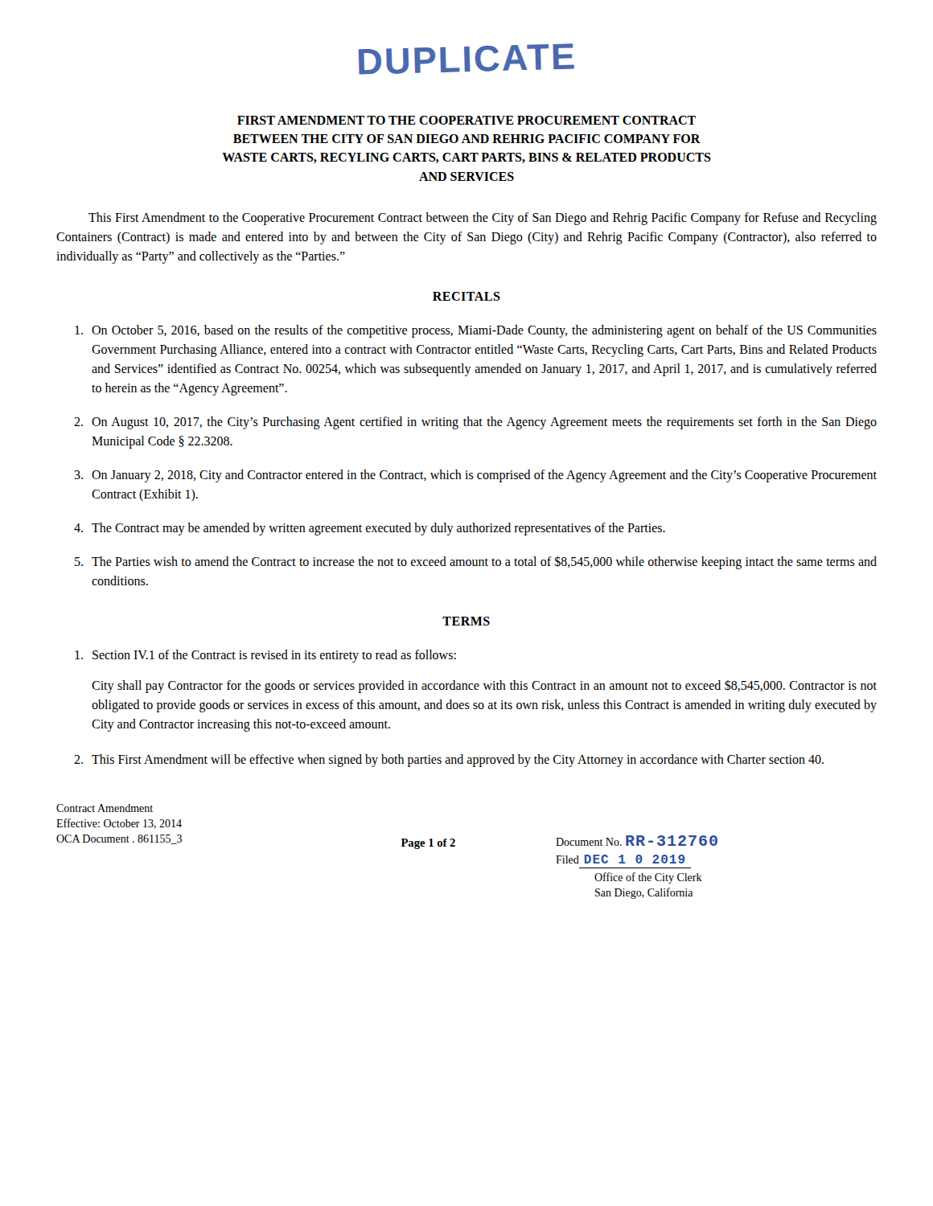DUPLICATE
First Amendment to the Cooperative Procurement Contract
Between the City of San Diego and Rehrig Pacific Company for
Waste Carts, Recyling Carts, Cart Parts, Bins & Related Products
and Services
This First Amendment to the Cooperative Procurement Contract between the City of San Diego and Rehrig Pacific Company for Refuse and Recycling Containers (Contract) is made and entered into by and between the City of San Diego (City) and Rehrig Pacific Company (Contractor), also referred to individually as “Party” and collectively as the “Parties.”
RECITALS
On October 5, 2016, based on the results of the competitive process, Miami-Dade County, the administering agent on behalf of the US Communities Government Purchasing Alliance, entered into a contract with Contractor entitled “Waste Carts, Recycling Carts, Cart Parts, Bins and Related Products and Services” identified as Contract No. 00254, which was subsequently amended on January 1, 2017, and April 1, 2017, and is cumulatively referred to herein as the “Agency Agreement”.
On August 10, 2017, the City’s Purchasing Agent certified in writing that the Agency Agreement meets the requirements set forth in the San Diego Municipal Code § 22.3208.
On January 2, 2018, City and Contractor entered in the Contract, which is comprised of the Agency Agreement and the City’s Cooperative Procurement Contract (Exhibit 1).
The Contract may be amended by written agreement executed by duly authorized representatives of the Parties.
The Parties wish to amend the Contract to increase the not to exceed amount to a total of $8,545,000 while otherwise keeping intact the same terms and conditions.
TERMS
Section IV.1 of the Contract is revised in its entirety to read as follows:
City shall pay Contractor for the goods or services provided in accordance with this Contract in an amount not to exceed $8,545,000. Contractor is not obligated to provide goods or services in excess of this amount, and does so at its own risk, unless this Contract is amended in writing duly executed by City and Contractor increasing this not-to-exceed amount.
This First Amendment will be effective when signed by both parties and approved by the City Attorney in accordance with Charter section 40.
Contract Amendment
Effective: October 13, 2014
OCA Document . 861155_3
Page 1 of 2
Document No. RR-312760
FiledDEC 1 0 2019
Office of the City Clerk
San Diego, California